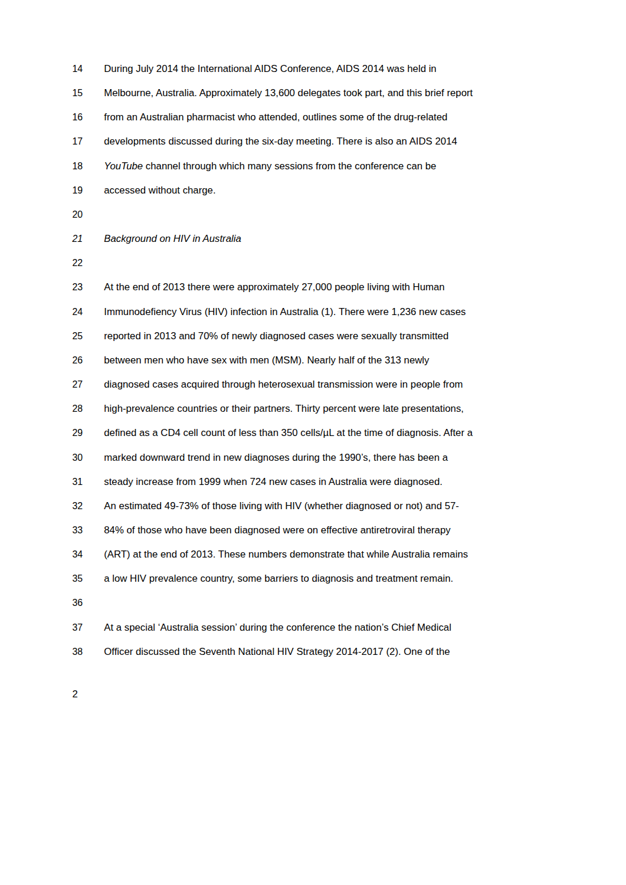During July 2014 the International AIDS Conference, AIDS 2014 was held in
Melbourne, Australia. Approximately 13,600 delegates took part, and this brief report
from an Australian pharmacist who attended, outlines some of the drug-related
developments discussed during the six-day meeting. There is also an AIDS 2014
YouTube channel through which many sessions from the conference can be
accessed without charge.
Background on HIV in Australia
At the end of 2013 there were approximately 27,000 people living with Human
Immunodefiency Virus (HIV) infection in Australia (1). There were 1,236 new cases
reported in 2013 and 70% of newly diagnosed cases were sexually transmitted
between men who have sex with men (MSM). Nearly half of the 313 newly
diagnosed cases acquired through heterosexual transmission were in people from
high-prevalence countries or their partners. Thirty percent were late presentations,
defined as a CD4 cell count of less than 350 cells/µL at the time of diagnosis. After a
marked downward trend in new diagnoses during the 1990’s, there has been a
steady increase from 1999 when 724 new cases in Australia were diagnosed.
An estimated 49-73% of those living with HIV (whether diagnosed or not) and 57-
84% of those who have been diagnosed were on effective antiretroviral therapy
(ART) at the end of 2013. These numbers demonstrate that while Australia remains
a low HIV prevalence country, some barriers to diagnosis and treatment remain.
At a special ‘Australia session’ during the conference the nation’s Chief Medical
Officer discussed the Seventh National HIV Strategy 2014-2017 (2). One of the
2